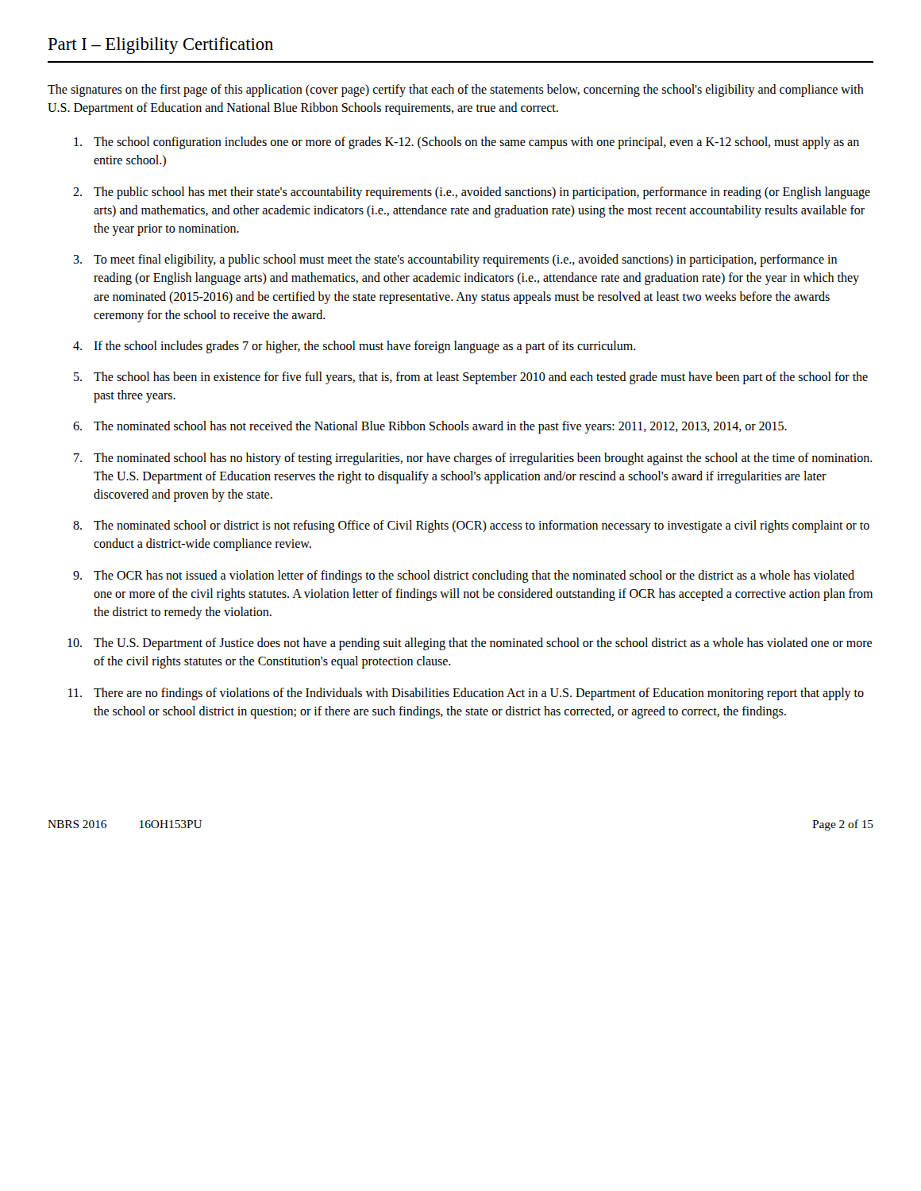Part I – Eligibility Certification
The signatures on the first page of this application (cover page) certify that each of the statements below, concerning the school's eligibility and compliance with U.S. Department of Education and National Blue Ribbon Schools requirements, are true and correct.
The school configuration includes one or more of grades K-12. (Schools on the same campus with one principal, even a K-12 school, must apply as an entire school.)
The public school has met their state's accountability requirements (i.e., avoided sanctions) in participation, performance in reading (or English language arts) and mathematics, and other academic indicators (i.e., attendance rate and graduation rate) using the most recent accountability results available for the year prior to nomination.
To meet final eligibility, a public school must meet the state's accountability requirements (i.e., avoided sanctions) in participation, performance in reading (or English language arts) and mathematics, and other academic indicators (i.e., attendance rate and graduation rate) for the year in which they are nominated (2015-2016) and be certified by the state representative. Any status appeals must be resolved at least two weeks before the awards ceremony for the school to receive the award.
If the school includes grades 7 or higher, the school must have foreign language as a part of its curriculum.
The school has been in existence for five full years, that is, from at least September 2010 and each tested grade must have been part of the school for the past three years.
The nominated school has not received the National Blue Ribbon Schools award in the past five years: 2011, 2012, 2013, 2014, or 2015.
The nominated school has no history of testing irregularities, nor have charges of irregularities been brought against the school at the time of nomination. The U.S. Department of Education reserves the right to disqualify a school's application and/or rescind a school's award if irregularities are later discovered and proven by the state.
The nominated school or district is not refusing Office of Civil Rights (OCR) access to information necessary to investigate a civil rights complaint or to conduct a district-wide compliance review.
The OCR has not issued a violation letter of findings to the school district concluding that the nominated school or the district as a whole has violated one or more of the civil rights statutes. A violation letter of findings will not be considered outstanding if OCR has accepted a corrective action plan from the district to remedy the violation.
The U.S. Department of Justice does not have a pending suit alleging that the nominated school or the school district as a whole has violated one or more of the civil rights statutes or the Constitution's equal protection clause.
There are no findings of violations of the Individuals with Disabilities Education Act in a U.S. Department of Education monitoring report that apply to the school or school district in question; or if there are such findings, the state or district has corrected, or agreed to correct, the findings.
NBRS 2016 16OH153PU Page 2 of 15